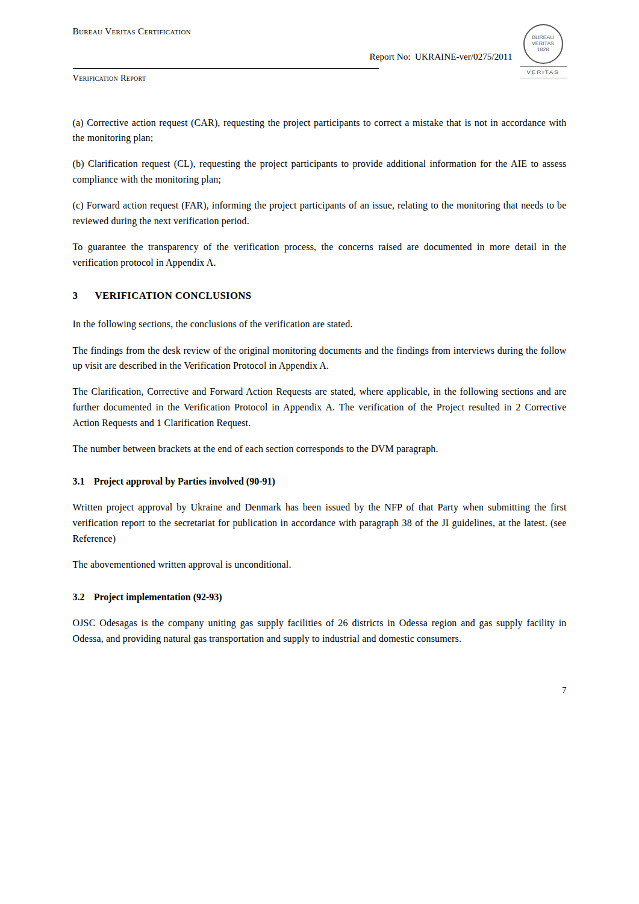Bureau Veritas Certification
Report No: UKRAINE-ver/0275/2011
Verification Report
BUREAU
VERITAS
1828
VERITAS
(a) Corrective action request (CAR), requesting the project participants to correct a mistake that is not in accordance with the monitoring plan;
(b) Clarification request (CL), requesting the project participants to provide additional information for the AIE to assess compliance with the monitoring plan;
(c) Forward action request (FAR), informing the project participants of an issue, relating to the monitoring that needs to be reviewed during the next verification period.
To guarantee the transparency of the verification process, the concerns raised are documented in more detail in the verification protocol in Appendix A.
3 VERIFICATION CONCLUSIONS
In the following sections, the conclusions of the verification are stated.
The findings from the desk review of the original monitoring documents and the findings from interviews during the follow up visit are described in the Verification Protocol in Appendix A.
The Clarification, Corrective and Forward Action Requests are stated, where applicable, in the following sections and are further documented in the Verification Protocol in Appendix A. The verification of the Project resulted in 2 Corrective Action Requests and 1 Clarification Request.
The number between brackets at the end of each section corresponds to the DVM paragraph.
3.1 Project approval by Parties involved (90-91)
Written project approval by Ukraine and Denmark has been issued by the NFP of that Party when submitting the first verification report to the secretariat for publication in accordance with paragraph 38 of the JI guidelines, at the latest. (see Reference)
The abovementioned written approval is unconditional.
3.2 Project implementation (92-93)
OJSC Odesagas is the company uniting gas supply facilities of 26 districts in Odessa region and gas supply facility in Odessa, and providing natural gas transportation and supply to industrial and domestic consumers.
7